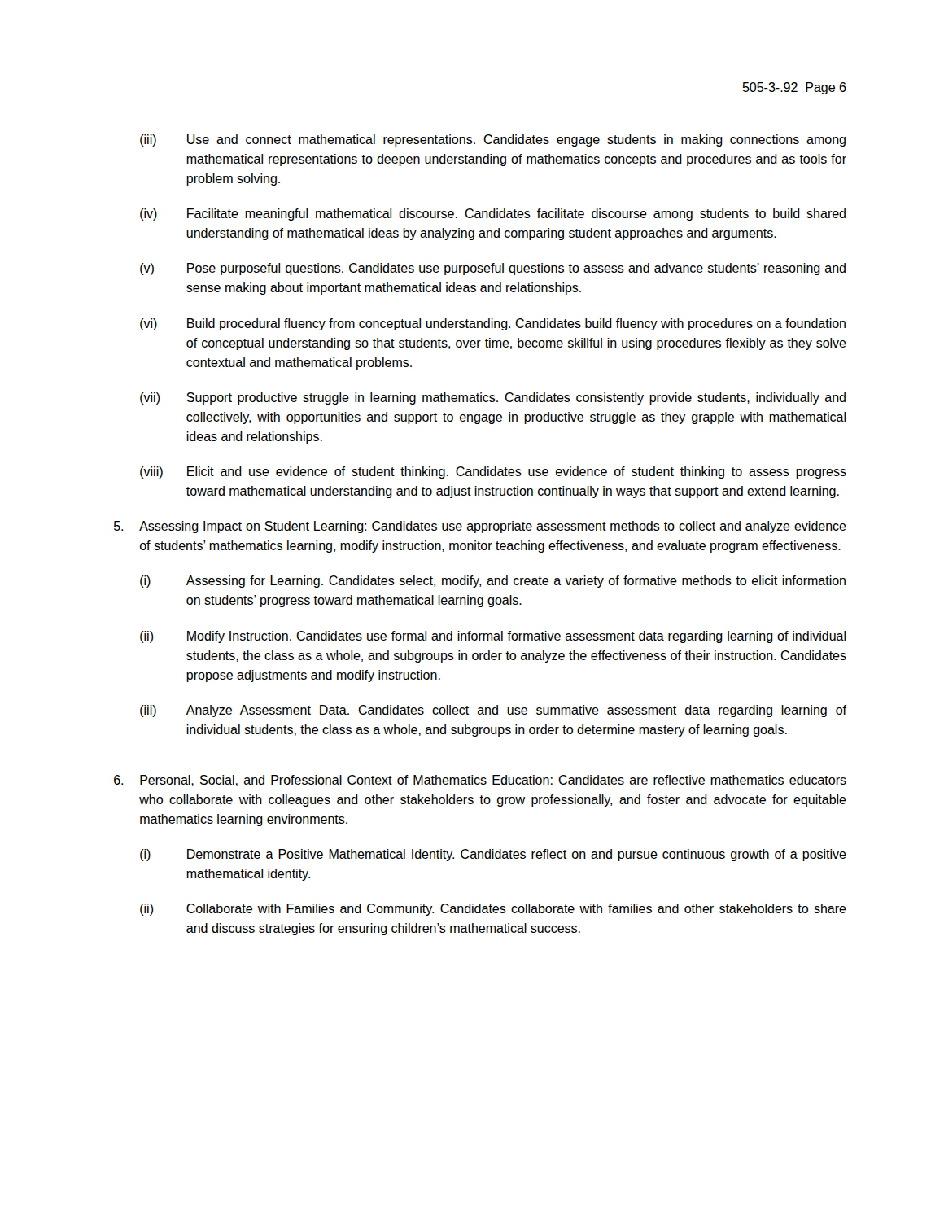505-3-.92 Page 6
(iii) Use and connect mathematical representations. Candidates engage students in making connections among mathematical representations to deepen understanding of mathematics concepts and procedures and as tools for problem solving.
(iv) Facilitate meaningful mathematical discourse. Candidates facilitate discourse among students to build shared understanding of mathematical ideas by analyzing and comparing student approaches and arguments.
(v) Pose purposeful questions. Candidates use purposeful questions to assess and advance students’ reasoning and sense making about important mathematical ideas and relationships.
(vi) Build procedural fluency from conceptual understanding. Candidates build fluency with procedures on a foundation of conceptual understanding so that students, over time, become skillful in using procedures flexibly as they solve contextual and mathematical problems.
(vii) Support productive struggle in learning mathematics. Candidates consistently provide students, individually and collectively, with opportunities and support to engage in productive struggle as they grapple with mathematical ideas and relationships.
(viii) Elicit and use evidence of student thinking. Candidates use evidence of student thinking to assess progress toward mathematical understanding and to adjust instruction continually in ways that support and extend learning.
5.
Assessing Impact on Student Learning: Candidates use appropriate assessment methods to collect and analyze evidence of students’ mathematics learning, modify instruction, monitor teaching effectiveness, and evaluate program effectiveness.
(i) Assessing for Learning. Candidates select, modify, and create a variety of formative methods to elicit information on students’ progress toward mathematical learning goals.
(ii) Modify Instruction. Candidates use formal and informal formative assessment data regarding learning of individual students, the class as a whole, and subgroups in order to analyze the effectiveness of their instruction. Candidates propose adjustments and modify instruction.
(iii) Analyze Assessment Data. Candidates collect and use summative assessment data regarding learning of individual students, the class as a whole, and subgroups in order to determine mastery of learning goals.
6.
Personal, Social, and Professional Context of Mathematics Education: Candidates are reflective mathematics educators who collaborate with colleagues and other stakeholders to grow professionally, and foster and advocate for equitable mathematics learning environments.
(i) Demonstrate a Positive Mathematical Identity. Candidates reflect on and pursue continuous growth of a positive mathematical identity.
(ii) Collaborate with Families and Community. Candidates collaborate with families and other stakeholders to share and discuss strategies for ensuring children’s mathematical success.